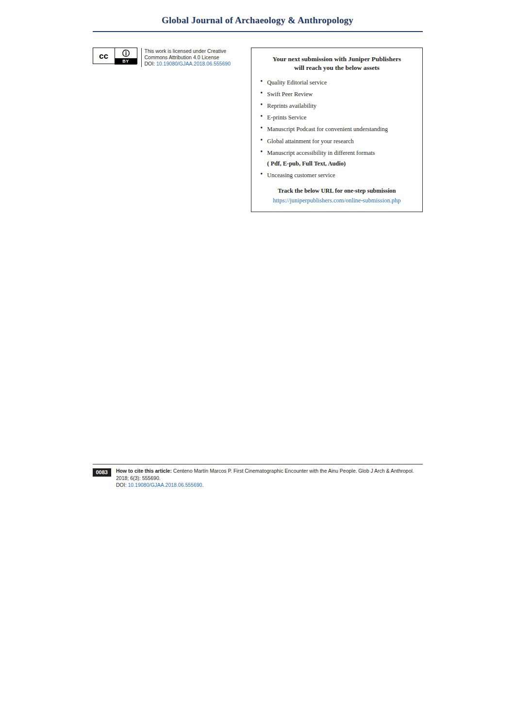Global Journal of Archaeology & Anthropology
cc
ⓘ
BY
This work is licensed under Creative
Commons Attribution 4.0 License
DOI: 10.19080/GJAA.2018.06.555690
Your next submission with Juniper Publishers
will reach you the below assets
Quality Editorial service
Swift Peer Review
Reprints availability
E-prints Service
Manuscript Podcast for convenient understanding
Global attainment for your research
Manuscript accessibility in different formats
( Pdf, E-pub, Full Text, Audio)
Unceasing customer service
Track the below URL for one-step submission
https://juniperpublishers.com/online-submission.php
0083
How to cite this article: Centeno Martín Marcos P. First Cinematographic Encounter with the Ainu People. Glob J Arch & Anthropol. 2018; 6(3): 555690.
DOI: 10.19080/GJAA.2018.06.555690.